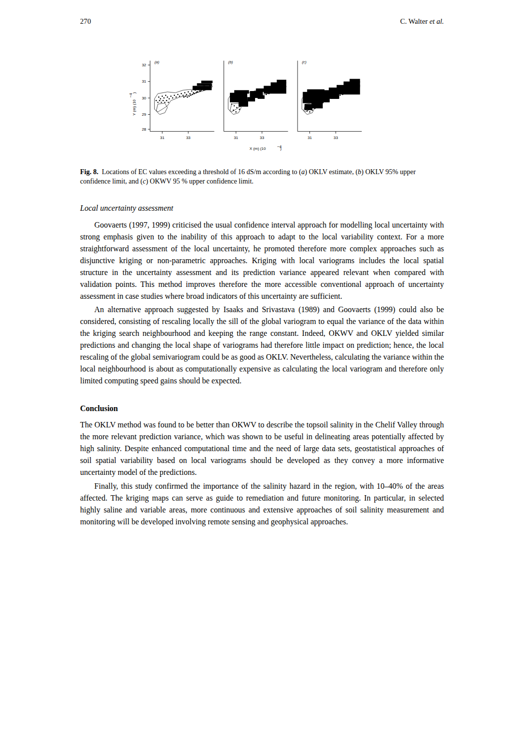270 C. Walter et al.
Y (m) (10 −4 ) (a) 32 31 30 29 28 31 33 (b) 31 33 (c) 31 33 X (m) (10 −4 )
Fig. 8. Locations of EC values exceeding a threshold of 16 dS/m according to (a) OKLV estimate, (b) OKLV 95% upper confidence limit, and (c) OKWV 95 % upper confidence limit.
Local uncertainty assessment
Goovaerts (1997, 1999) criticised the usual confidence interval approach for modelling local uncertainty with strong emphasis given to the inability of this approach to adapt to the local variability context. For a more straightforward assessment of the local uncertainty, he promoted therefore more complex approaches such as disjunctive kriging or non-parametric approaches. Kriging with local variograms includes the local spatial structure in the uncertainty assessment and its prediction variance appeared relevant when compared with validation points. This method improves therefore the more accessible conventional approach of uncertainty assessment in case studies where broad indicators of this uncertainty are sufficient.
An alternative approach suggested by Isaaks and Srivastava (1989) and Goovaerts (1999) could also be considered, consisting of rescaling locally the sill of the global variogram to equal the variance of the data within the kriging search neighbourhood and keeping the range constant. Indeed, OKWV and OKLV yielded similar predictions and changing the local shape of variograms had therefore little impact on prediction; hence, the local rescaling of the global semivariogram could be as good as OKLV. Nevertheless, calculating the variance within the local neighbourhood is about as computationally expensive as calculating the local variogram and therefore only limited computing speed gains should be expected.
Conclusion
The OKLV method was found to be better than OKWV to describe the topsoil salinity in the Chelif Valley through the more relevant prediction variance, which was shown to be useful in delineating areas potentially affected by high salinity. Despite enhanced computational time and the need of large data sets, geostatistical approaches of soil spatial variability based on local variograms should be developed as they convey a more informative uncertainty model of the predictions.
Finally, this study confirmed the importance of the salinity hazard in the region, with 10–40% of the areas affected. The kriging maps can serve as guide to remediation and future monitoring. In particular, in selected highly saline and variable areas, more continuous and extensive approaches of soil salinity measurement and monitoring will be developed involving remote sensing and geophysical approaches.